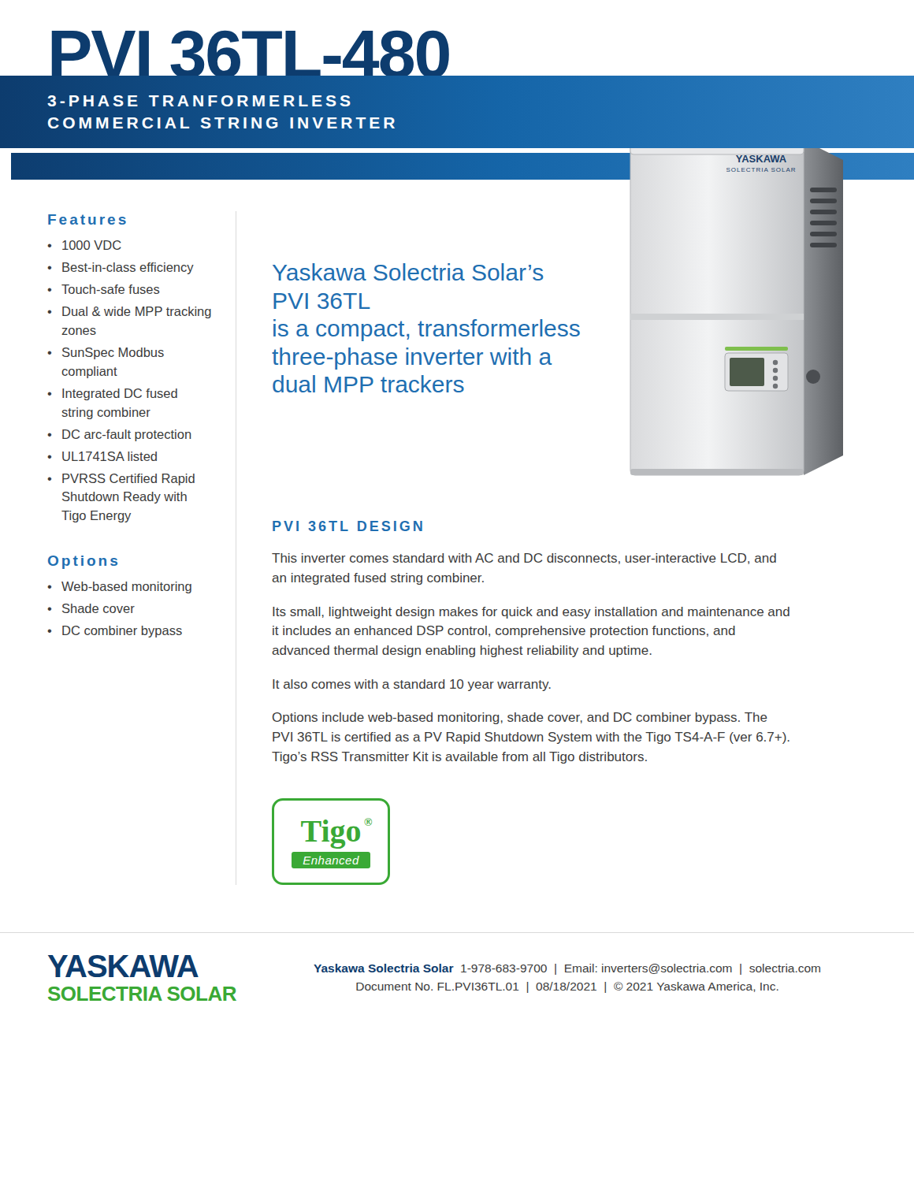PVI 36TL-480
3-Phase Tranformerless
Commercial String Inverter
Features
1000 VDC
Best-in-class efficiency
Touch-safe fuses
Dual & wide MPP tracking zones
SunSpec Modbus compliant
Integrated DC fused string combiner
DC arc-fault protection
UL1741SA listed
PVRSS Certified Rapid Shutdown Ready with Tigo Energy
Options
Web-based monitoring
Shade cover
DC combiner bypass
Yaskawa Solectria Solar’s PVI 36TL
is a compact, transformerless three-phase inverter with a dual MPP trackers
YASKAWA SOLECTRIA SOLAR
PVI 36TL DESIGN
This inverter comes standard with AC and DC disconnects, user-interactive LCD, and an integrated fused string combiner.
Its small, lightweight design makes for quick and easy installation and maintenance and it includes an enhanced DSP control, comprehensive protection functions, and advanced thermal design enabling highest reliability and uptime.
It also comes with a standard 10 year warranty.
Options include web-based monitoring, shade cover, and DC combiner bypass. The PVI 36TL is certified as a PV Rapid Shutdown System with the Tigo TS4-A-F (ver 6.7+). Tigo’s RSS Transmitter Kit is available from all Tigo distributors.
Tigo®
Enhanced
YASKAWA
SOLECTRIA SOLAR
Yaskawa Solectria Solar 1-978-683-9700 | Email: inverters@solectria.com | solectria.com
Document No. FL.PVI36TL.01 | 08/18/2021 | © 2021 Yaskawa America, Inc.